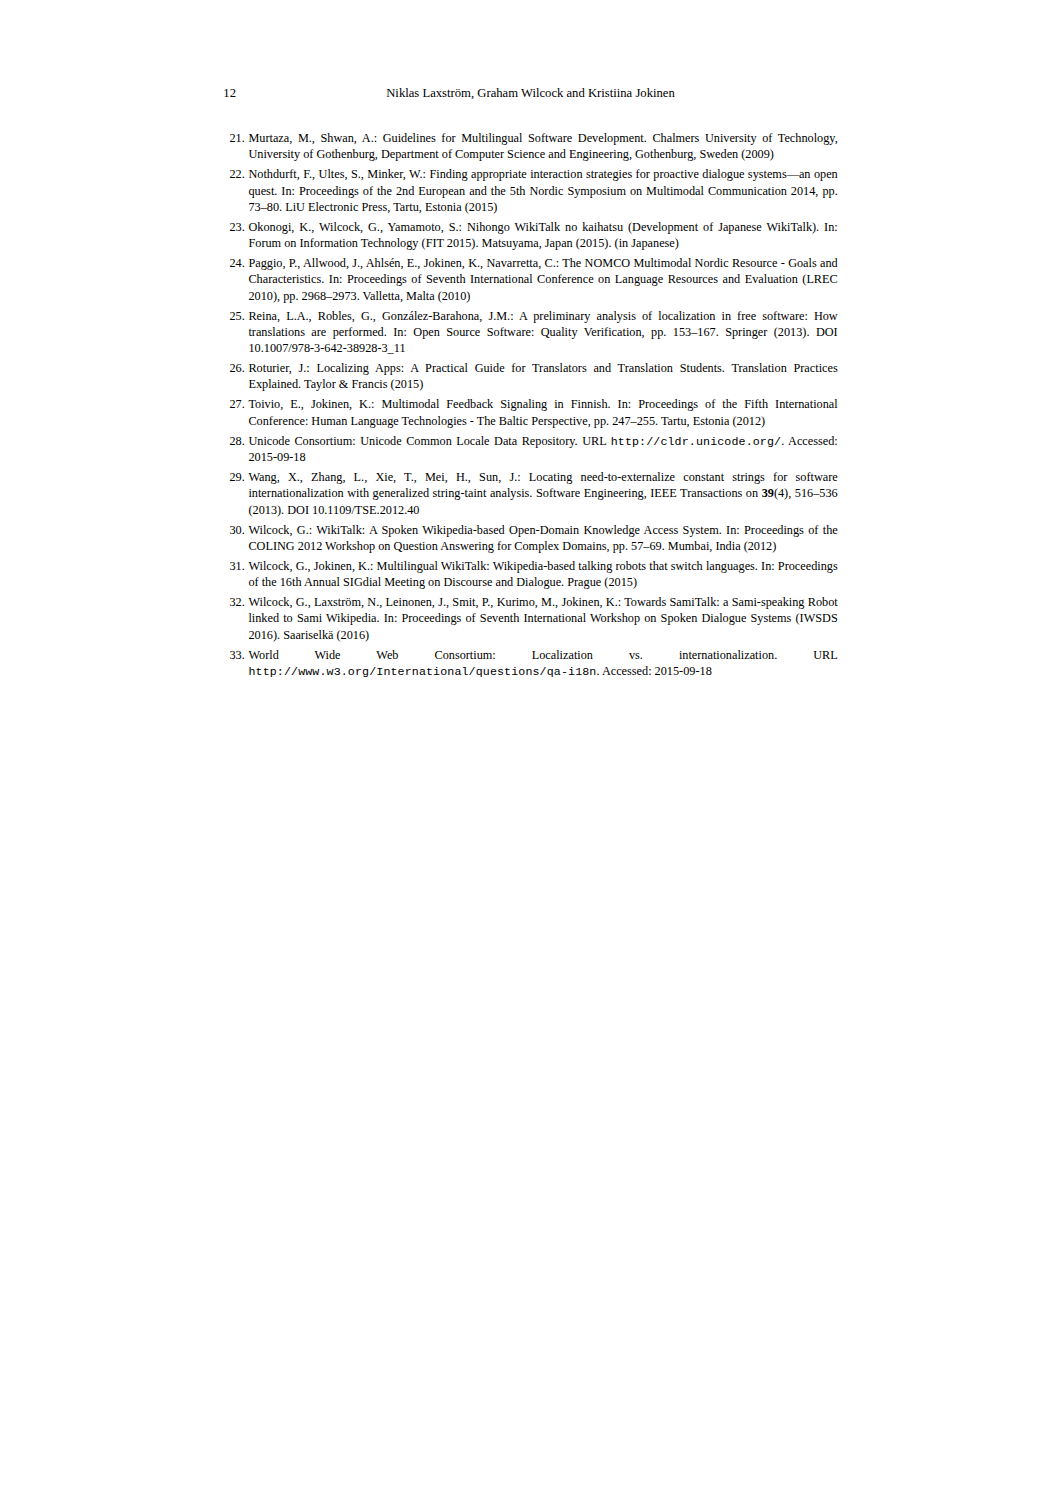12 Niklas Laxström, Graham Wilcock and Kristiina Jokinen
Murtaza, M., Shwan, A.: Guidelines for Multilingual Software Development. Chalmers University of Technology, University of Gothenburg, Department of Computer Science and Engineering, Gothenburg, Sweden (2009)
Nothdurft, F., Ultes, S., Minker, W.: Finding appropriate interaction strategies for proactive dialogue systems—an open quest. In: Proceedings of the 2nd European and the 5th Nordic Symposium on Multimodal Communication 2014, pp. 73–80. LiU Electronic Press, Tartu, Estonia (2015)
Okonogi, K., Wilcock, G., Yamamoto, S.: Nihongo WikiTalk no kaihatsu (Development of Japanese WikiTalk). In: Forum on Information Technology (FIT 2015). Matsuyama, Japan (2015). (in Japanese)
Paggio, P., Allwood, J., Ahlsén, E., Jokinen, K., Navarretta, C.: The NOMCO Multimodal Nordic Resource - Goals and Characteristics. In: Proceedings of Seventh International Conference on Language Resources and Evaluation (LREC 2010), pp. 2968–2973. Valletta, Malta (2010)
Reina, L.A., Robles, G., González-Barahona, J.M.: A preliminary analysis of localization in free software: How translations are performed. In: Open Source Software: Quality Verification, pp. 153–167. Springer (2013). DOI 10.1007/978-3-642-38928-3_11
Roturier, J.: Localizing Apps: A Practical Guide for Translators and Translation Students. Translation Practices Explained. Taylor & Francis (2015)
Toivio, E., Jokinen, K.: Multimodal Feedback Signaling in Finnish. In: Proceedings of the Fifth International Conference: Human Language Technologies - The Baltic Perspective, pp. 247–255. Tartu, Estonia (2012)
Unicode Consortium: Unicode Common Locale Data Repository. URL http://cldr.unicode.org/. Accessed: 2015-09-18
Wang, X., Zhang, L., Xie, T., Mei, H., Sun, J.: Locating need-to-externalize constant strings for software internationalization with generalized string-taint analysis. Software Engineering, IEEE Transactions on 39(4), 516–536 (2013). DOI 10.1109/TSE.2012.40
Wilcock, G.: WikiTalk: A Spoken Wikipedia-based Open-Domain Knowledge Access System. In: Proceedings of the COLING 2012 Workshop on Question Answering for Complex Domains, pp. 57–69. Mumbai, India (2012)
Wilcock, G., Jokinen, K.: Multilingual WikiTalk: Wikipedia-based talking robots that switch languages. In: Proceedings of the 16th Annual SIGdial Meeting on Discourse and Dialogue. Prague (2015)
Wilcock, G., Laxström, N., Leinonen, J., Smit, P., Kurimo, M., Jokinen, K.: Towards SamiTalk: a Sami-speaking Robot linked to Sami Wikipedia. In: Proceedings of Seventh International Workshop on Spoken Dialogue Systems (IWSDS 2016). Saariselkä (2016)
World Wide Web Consortium: Localization vs. internationalization. URL http://www.w3.org/International/questions/qa-i18n. Accessed: 2015-09-18